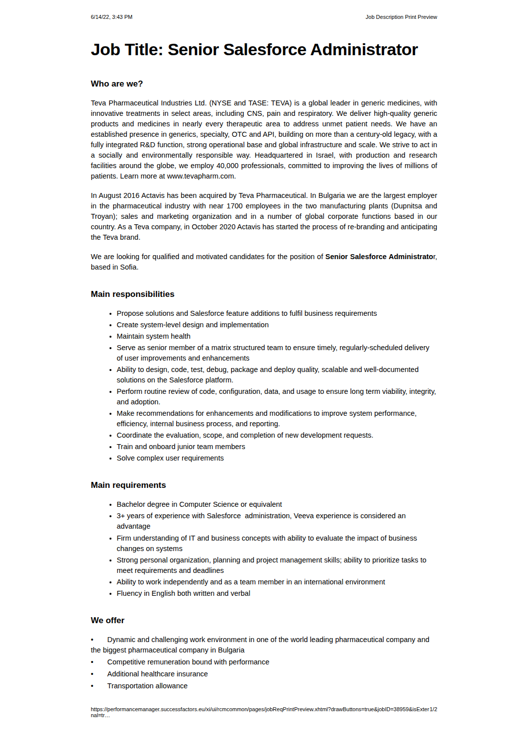6/14/22, 3:43 PM Job Description Print Preview
Job Title: Senior Salesforce Administrator
Who are we?
Teva Pharmaceutical Industries Ltd. (NYSE and TASE: TEVA) is a global leader in generic medicines, with innovative treatments in select areas, including CNS, pain and respiratory. We deliver high-quality generic products and medicines in nearly every therapeutic area to address unmet patient needs. We have an established presence in generics, specialty, OTC and API, building on more than a century-old legacy, with a fully integrated R&D function, strong operational base and global infrastructure and scale. We strive to act in a socially and environmentally responsible way. Headquartered in Israel, with production and research facilities around the globe, we employ 40,000 professionals, committed to improving the lives of millions of patients. Learn more at www.tevapharm.com.
In August 2016 Actavis has been acquired by Teva Pharmaceutical. In Bulgaria we are the largest employer in the pharmaceutical industry with near 1700 employees in the two manufacturing plants (Dupnitsa and Troyan); sales and marketing organization and in a number of global corporate functions based in our country. As a Teva company, in October 2020 Actavis has started the process of re-branding and anticipating the Teva brand.
We are looking for qualified and motivated candidates for the position of Senior Salesforce Administrator, based in Sofia.
Main responsibilities
Propose solutions and Salesforce feature additions to fulfil business requirements
Create system-level design and implementation
Maintain system health
Serve as senior member of a matrix structured team to ensure timely, regularly-scheduled delivery of user improvements and enhancements
Ability to design, code, test, debug, package and deploy quality, scalable and well-documented solutions on the Salesforce platform.
Perform routine review of code, configuration, data, and usage to ensure long term viability, integrity, and adoption.
Make recommendations for enhancements and modifications to improve system performance, efficiency, internal business process, and reporting.
Coordinate the evaluation, scope, and completion of new development requests.
Train and onboard junior team members
Solve complex user requirements
Main requirements
Bachelor degree in Computer Science or equivalent
3+ years of experience with Salesforce administration, Veeva experience is considered an advantage
Firm understanding of IT and business concepts with ability to evaluate the impact of business changes on systems
Strong personal organization, planning and project management skills; ability to prioritize tasks to meet requirements and deadlines
Ability to work independently and as a team member in an international environment
Fluency in English both written and verbal
We offer
• Dynamic and challenging work environment in one of the world leading pharmaceutical company and the biggest pharmaceutical company in Bulgaria
• Competitive remuneration bound with performance
• Additional healthcare insurance
• Transportation allowance
https://performancemanager.successfactors.eu/xi/ui/rcmcommon/pages/jobReqPrintPreview.xhtml?drawButtons=true&jobID=38959&isExternal=tr… 1/2